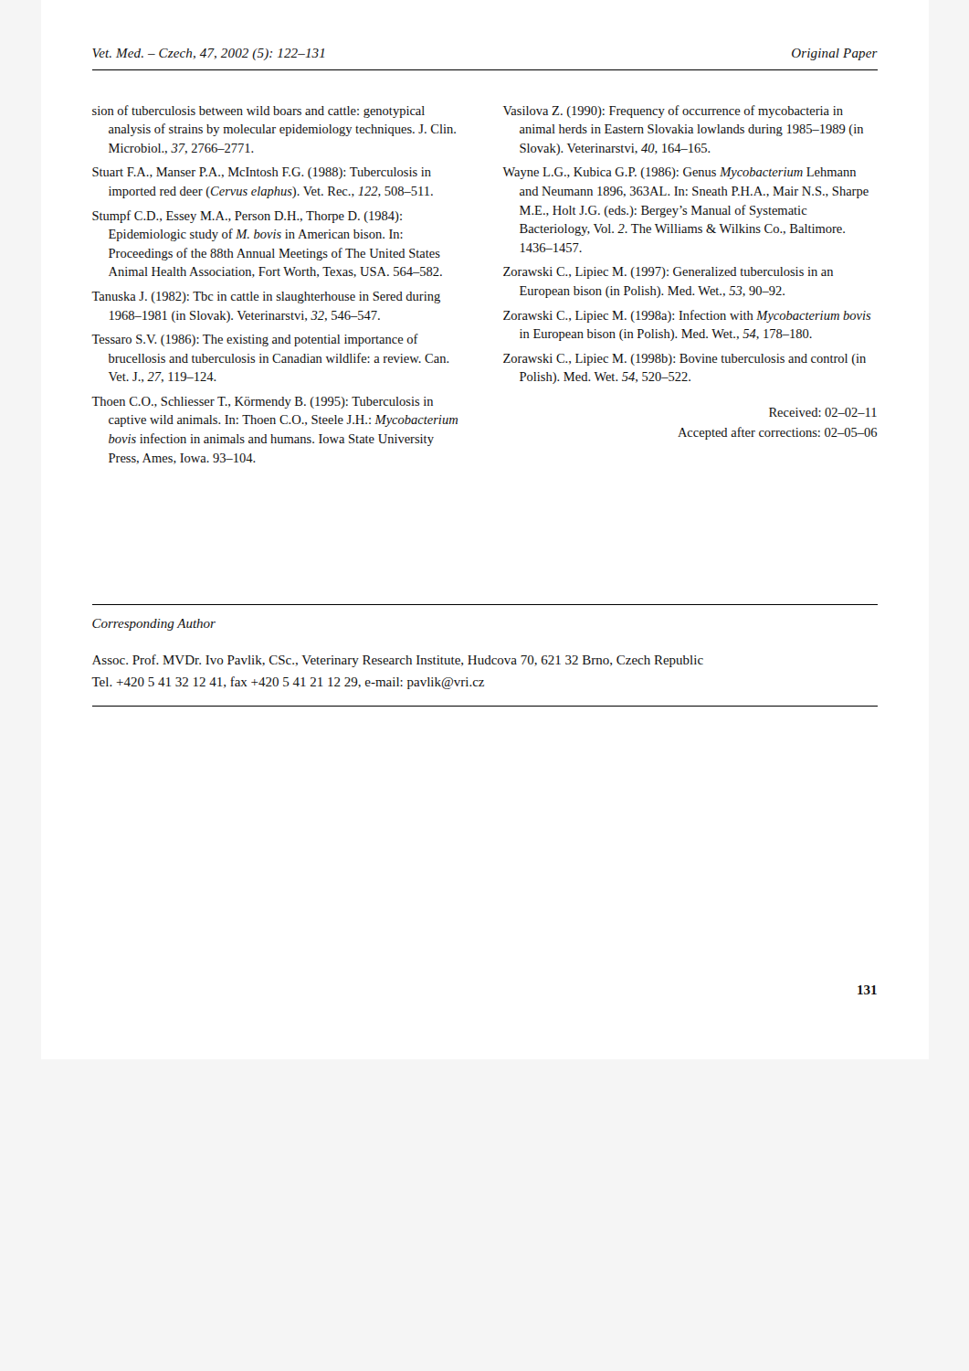Vet. Med. – Czech, 47, 2002 (5): 122–131 Original Paper
sion of tuberculosis between wild boars and cattle: genotypical analysis of strains by molecular epidemiology techniques. J. Clin. Microbiol., 37, 2766–2771.
Stuart F.A., Manser P.A., McIntosh F.G. (1988): Tuberculosis in imported red deer (Cervus elaphus). Vet. Rec., 122, 508–511.
Stumpf C.D., Essey M.A., Person D.H., Thorpe D. (1984): Epidemiologic study of M. bovis in American bison. In: Proceedings of the 88th Annual Meetings of The United States Animal Health Association, Fort Worth, Texas, USA. 564–582.
Tanuska J. (1982): Tbc in cattle in slaughterhouse in Sered during 1968–1981 (in Slovak). Veterinarstvi, 32, 546–547.
Tessaro S.V. (1986): The existing and potential importance of brucellosis and tuberculosis in Canadian wildlife: a review. Can. Vet. J., 27, 119–124.
Thoen C.O., Schliesser T., Körmendy B. (1995): Tuberculosis in captive wild animals. In: Thoen C.O., Steele J.H.: Mycobacterium bovis infection in animals and humans. Iowa State University Press, Ames, Iowa. 93–104.
Vasilova Z. (1990): Frequency of occurrence of mycobacteria in animal herds in Eastern Slovakia lowlands during 1985–1989 (in Slovak). Veterinarstvi, 40, 164–165.
Wayne L.G., Kubica G.P. (1986): Genus Mycobacterium Lehmann and Neumann 1896, 363AL. In: Sneath P.H.A., Mair N.S., Sharpe M.E., Holt J.G. (eds.): Bergey’s Manual of Systematic Bacteriology, Vol. 2. The Williams & Wilkins Co., Baltimore. 1436–1457.
Zorawski C., Lipiec M. (1997): Generalized tuberculosis in an European bison (in Polish). Med. Wet., 53, 90–92.
Zorawski C., Lipiec M. (1998a): Infection with Mycobacterium bovis in European bison (in Polish). Med. Wet., 54, 178–180.
Zorawski C., Lipiec M. (1998b): Bovine tuberculosis and control (in Polish). Med. Wet. 54, 520–522.
Received: 02–02–11
Accepted after corrections: 02–05–06
Corresponding Author
Assoc. Prof. MVDr. Ivo Pavlik, CSc., Veterinary Research Institute, Hudcova 70, 621 32 Brno, Czech Republic Tel. +420 5 41 32 12 41, fax +420 5 41 21 12 29, e-mail: pavlik@vri.cz
131